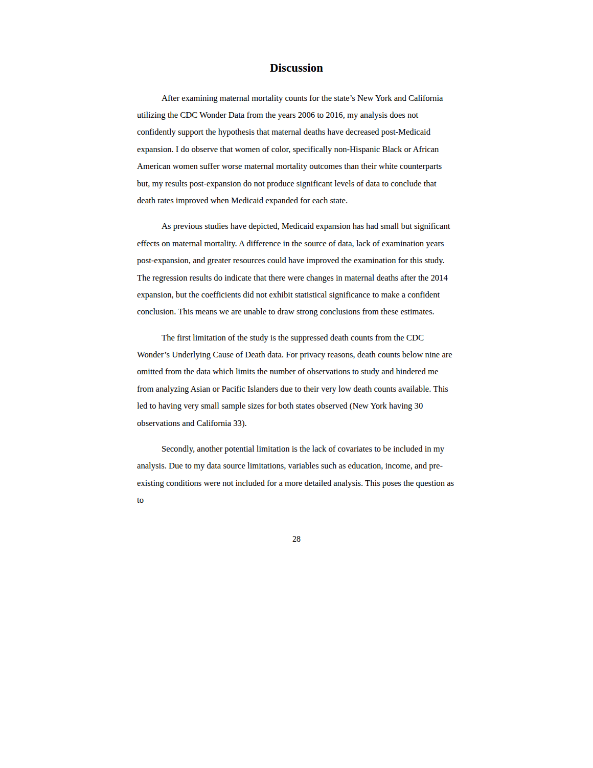Discussion
After examining maternal mortality counts for the state’s New York and California utilizing the CDC Wonder Data from the years 2006 to 2016, my analysis does not confidently support the hypothesis that maternal deaths have decreased post-Medicaid expansion. I do observe that women of color, specifically non-Hispanic Black or African American women suffer worse maternal mortality outcomes than their white counterparts but, my results post-expansion do not produce significant levels of data to conclude that death rates improved when Medicaid expanded for each state.
As previous studies have depicted, Medicaid expansion has had small but significant effects on maternal mortality. A difference in the source of data, lack of examination years post-expansion, and greater resources could have improved the examination for this study. The regression results do indicate that there were changes in maternal deaths after the 2014 expansion, but the coefficients did not exhibit statistical significance to make a confident conclusion. This means we are unable to draw strong conclusions from these estimates.
The first limitation of the study is the suppressed death counts from the CDC Wonder’s Underlying Cause of Death data. For privacy reasons, death counts below nine are omitted from the data which limits the number of observations to study and hindered me from analyzing Asian or Pacific Islanders due to their very low death counts available. This led to having very small sample sizes for both states observed (New York having 30 observations and California 33).
Secondly, another potential limitation is the lack of covariates to be included in my analysis. Due to my data source limitations, variables such as education, income, and pre-existing conditions were not included for a more detailed analysis. This poses the question as to
28